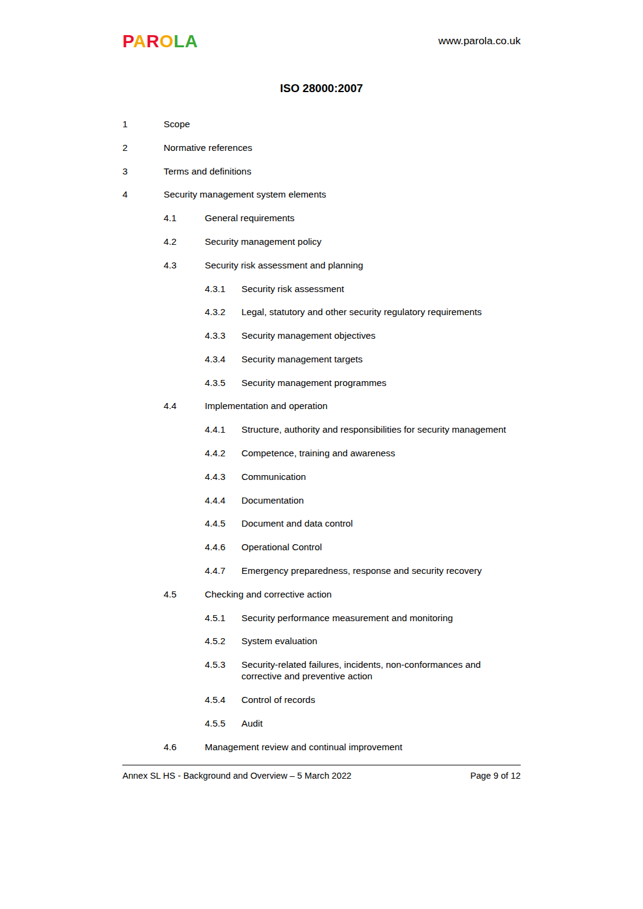PAROLA
www.parola.co.uk
ISO 28000:2007
1 Scope
2 Normative references
3 Terms and definitions
4 Security management system elements
4.1 General requirements
4.2 Security management policy
4.3 Security risk assessment and planning
4.3.1 Security risk assessment
4.3.2 Legal, statutory and other security regulatory requirements
4.3.3 Security management objectives
4.3.4 Security management targets
4.3.5 Security management programmes
4.4 Implementation and operation
4.4.1 Structure, authority and responsibilities for security management
4.4.2 Competence, training and awareness
4.4.3 Communication
4.4.4 Documentation
4.4.5 Document and data control
4.4.6 Operational Control
4.4.7 Emergency preparedness, response and security recovery
4.5 Checking and corrective action
4.5.1 Security performance measurement and monitoring
4.5.2 System evaluation
4.5.3 Security-related failures, incidents, non-conformances and corrective and preventive action
4.5.4 Control of records
4.5.5 Audit
4.6 Management review and continual improvement
Annex SL HS - Background and Overview – 5 March 2022
Page 9 of 12